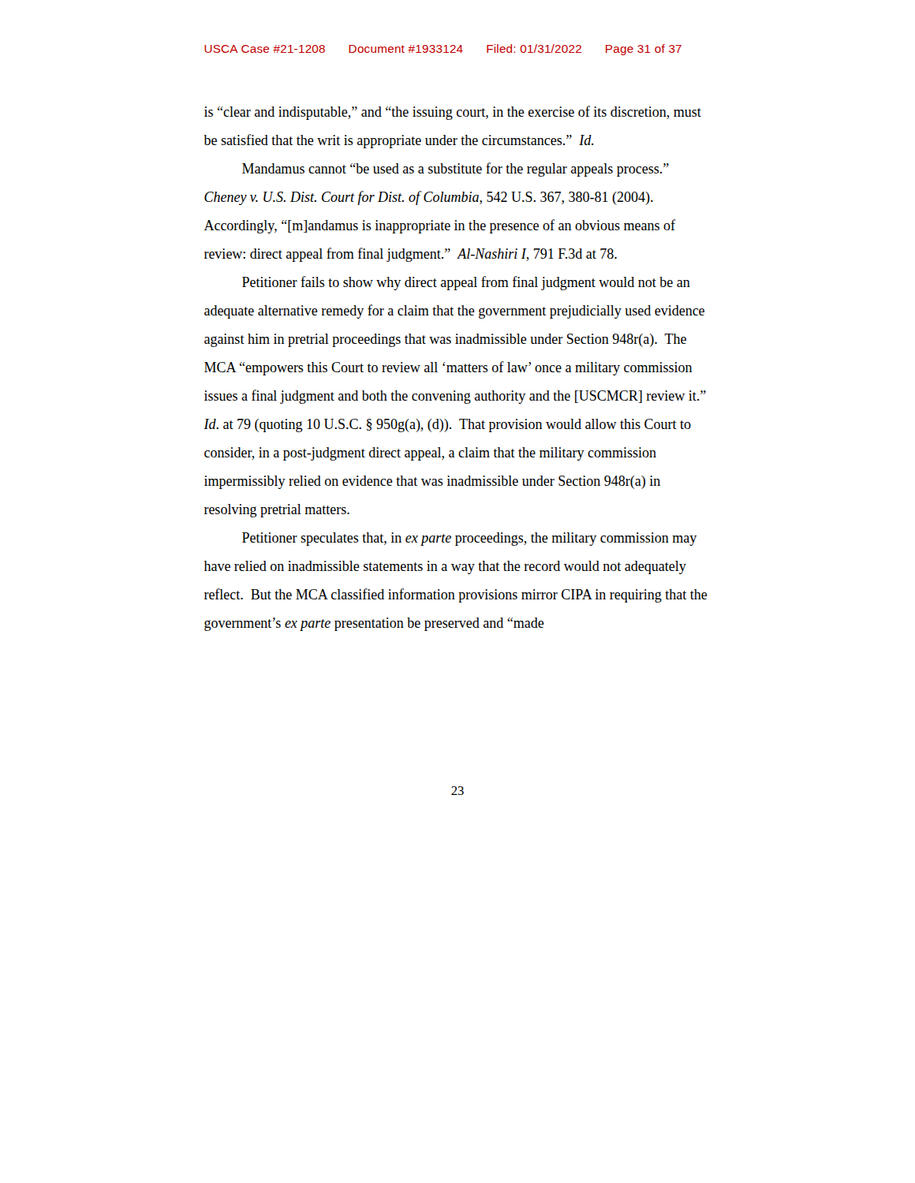USCA Case #21-1208 Document #1933124 Filed: 01/31/2022 Page 31 of 37
is “clear and indisputable,” and “the issuing court, in the exercise of its discretion, must be satisfied that the writ is appropriate under the circumstances.” Id.
Mandamus cannot “be used as a substitute for the regular appeals process.” Cheney v. U.S. Dist. Court for Dist. of Columbia, 542 U.S. 367, 380-81 (2004). Accordingly, “[m]andamus is inappropriate in the presence of an obvious means of review: direct appeal from final judgment.” Al-Nashiri I, 791 F.3d at 78.
Petitioner fails to show why direct appeal from final judgment would not be an adequate alternative remedy for a claim that the government prejudicially used evidence against him in pretrial proceedings that was inadmissible under Section 948r(a). The MCA “empowers this Court to review all ‘matters of law’ once a military commission issues a final judgment and both the convening authority and the [USCMCR] review it.” Id. at 79 (quoting 10 U.S.C. § 950g(a), (d)). That provision would allow this Court to consider, in a post-judgment direct appeal, a claim that the military commission impermissibly relied on evidence that was inadmissible under Section 948r(a) in resolving pretrial matters.
Petitioner speculates that, in ex parte proceedings, the military commission may have relied on inadmissible statements in a way that the record would not adequately reflect. But the MCA classified information provisions mirror CIPA in requiring that the government’s ex parte presentation be preserved and “made
23